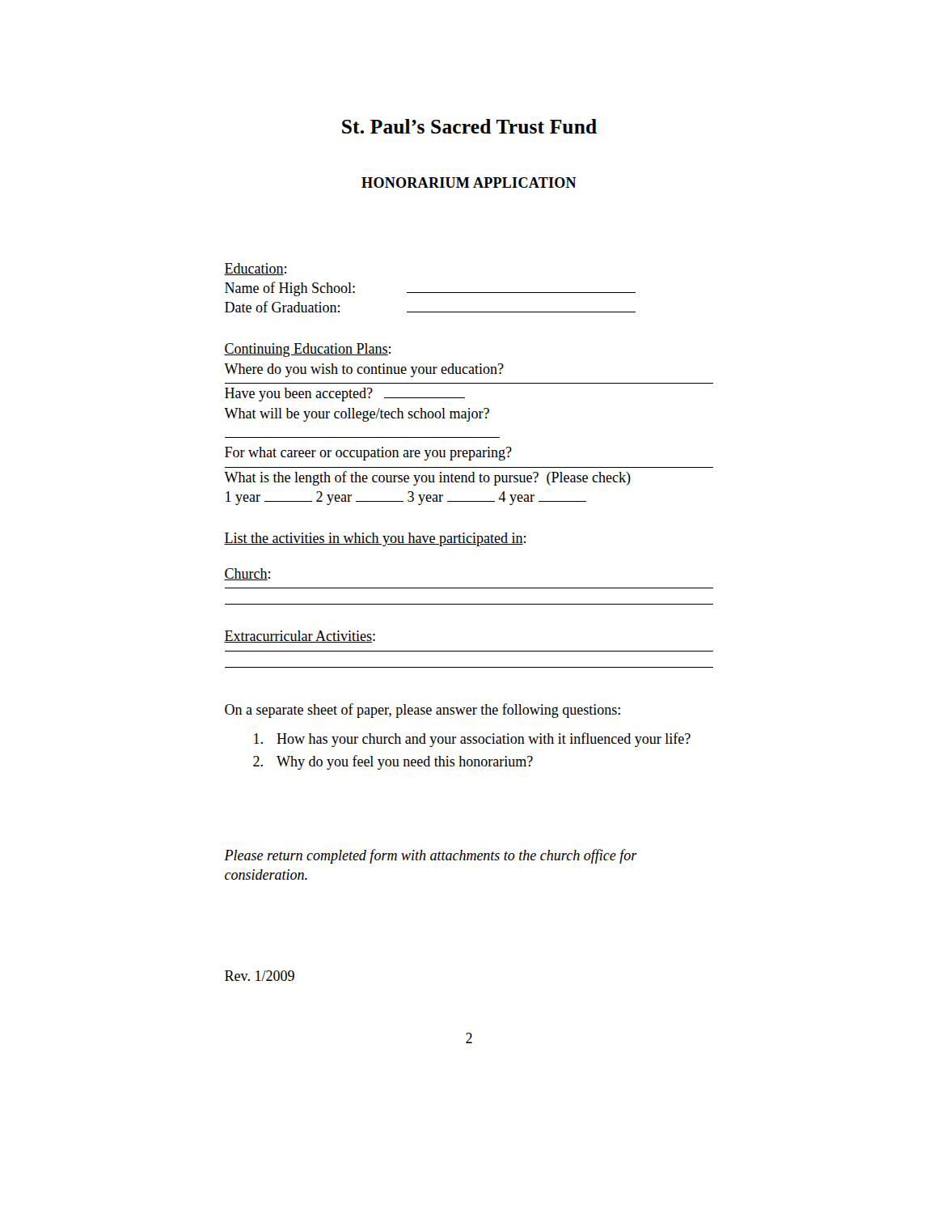St. Paul’s Sacred Trust Fund
HONORARIUM APPLICATION
Education:
Name of High School:
Date of Graduation:
Continuing Education Plans:
Where do you wish to continue your education?
Have you been accepted?
What will be your college/tech school major?
For what career or occupation are you preparing?
What is the length of the course you intend to pursue? (Please check)
1 year 2 year 3 year 4 year
List the activities in which you have participated in:
Church:
Extracurricular Activities:
On a separate sheet of paper, please answer the following questions:
How has your church and your association with it influenced your life?
Why do you feel you need this honorarium?
Please return completed form with attachments to the church office for consideration.
Rev. 1/2009
2